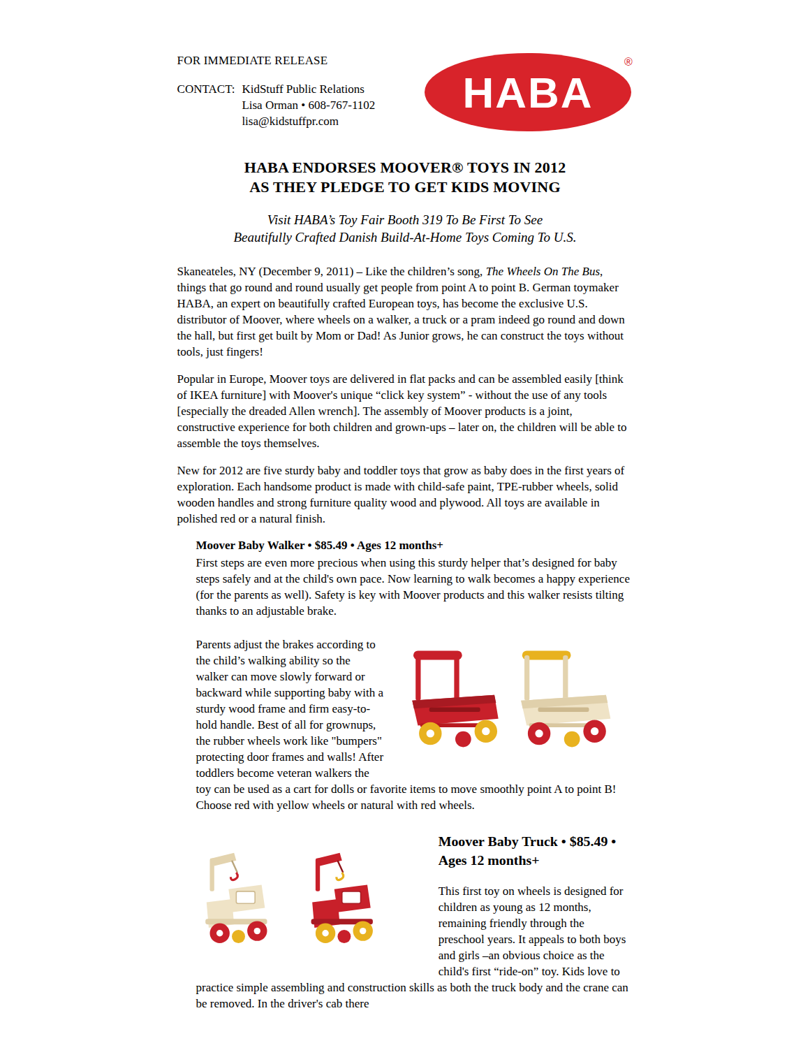FOR IMMEDIATE RELEASE
CONTACT:
KidStuff Public Relations
Lisa Orman • 608-767-1102
lisa@kidstuffpr.com
HABA ®
HABA ENDORSES MOOVER® TOYS IN 2012
AS THEY PLEDGE TO GET KIDS MOVING
Visit HABA’s Toy Fair Booth 319 To Be First To See
Beautifully Crafted Danish Build-At-Home Toys Coming To U.S.
Skaneateles, NY (December 9, 2011) – Like the children’s song, The Wheels On The Bus, things that go round and round usually get people from point A to point B. German toymaker HABA, an expert on beautifully crafted European toys, has become the exclusive U.S. distributor of Moover, where wheels on a walker, a truck or a pram indeed go round and down the hall, but first get built by Mom or Dad! As Junior grows, he can construct the toys without tools, just fingers!
Popular in Europe, Moover toys are delivered in flat packs and can be assembled easily [think of IKEA furniture] with Moover's unique “click key system” - without the use of any tools [especially the dreaded Allen wrench]. The assembly of Moover products is a joint, constructive experience for both children and grown-ups – later on, the children will be able to assemble the toys themselves.
New for 2012 are five sturdy baby and toddler toys that grow as baby does in the first years of exploration. Each handsome product is made with child-safe paint, TPE-rubber wheels, solid wooden handles and strong furniture quality wood and plywood. All toys are available in polished red or a natural finish.
Moover Baby Walker • $85.49 • Ages 12 months+
First steps are even more precious when using this sturdy helper that’s designed for baby steps safely and at the child's own pace. Now learning to walk becomes a happy experience (for the parents as well). Safety is key with Moover products and this walker resists tilting thanks to an adjustable brake.
Parents adjust the brakes according to the child’s walking ability so the walker can move slowly forward or backward while supporting baby with a sturdy wood frame and firm easy-to-hold handle. Best of all for grownups, the rubber wheels work like "bumpers" protecting door frames and walls! After toddlers become veteran walkers the toy can be used as a cart for dolls or favorite items to move smoothly point A to point B! Choose red with yellow wheels or natural with red wheels.
Moover Baby Truck • $85.49 • Ages 12 months+
This first toy on wheels is designed for children as young as 12 months, remaining friendly through the preschool years. It appeals to both boys and girls –an obvious choice as the child's first “ride-on” toy. Kids love to practice simple assembling and construction skills as both the truck body and the crane can be removed. In the driver's cab there